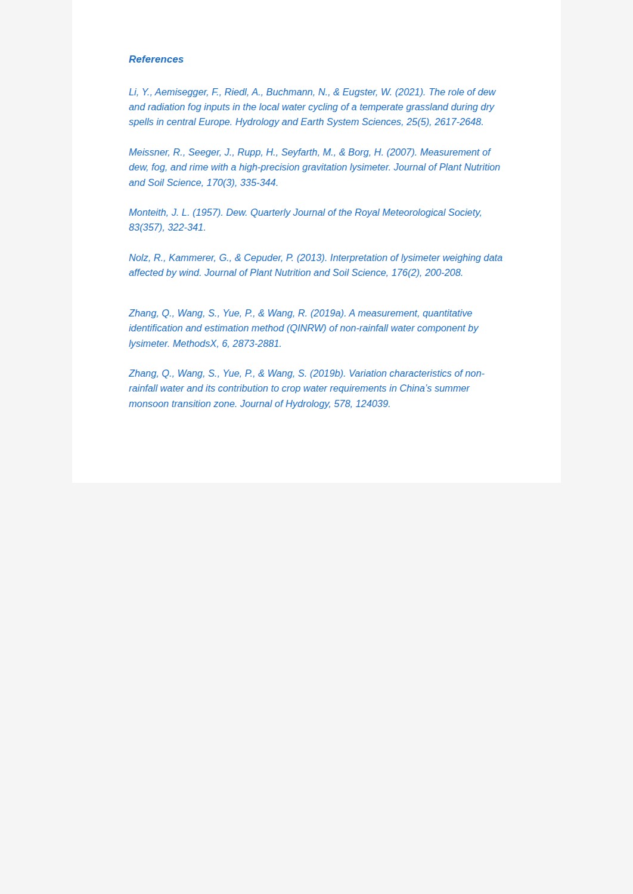References
Li, Y., Aemisegger, F., Riedl, A., Buchmann, N., & Eugster, W. (2021). The role of dew and radiation fog inputs in the local water cycling of a temperate grassland during dry spells in central Europe. Hydrology and Earth System Sciences, 25(5), 2617-2648.
Meissner, R., Seeger, J., Rupp, H., Seyfarth, M., & Borg, H. (2007). Measurement of dew, fog, and rime with a high‑precision gravitation lysimeter. Journal of Plant Nutrition and Soil Science, 170(3), 335-344.
Monteith, J. L. (1957). Dew. Quarterly Journal of the Royal Meteorological Society, 83(357), 322-341.
Nolz, R., Kammerer, G., & Cepuder, P. (2013). Interpretation of lysimeter weighing data affected by wind. Journal of Plant Nutrition and Soil Science, 176(2), 200-208.
Zhang, Q., Wang, S., Yue, P., & Wang, R. (2019a). A measurement, quantitative identification and estimation method (QINRW) of non-rainfall water component by lysimeter. MethodsX, 6, 2873-2881.
Zhang, Q., Wang, S., Yue, P., & Wang, S. (2019b). Variation characteristics of non-rainfall water and its contribution to crop water requirements in China’s summer monsoon transition zone. Journal of Hydrology, 578, 124039.